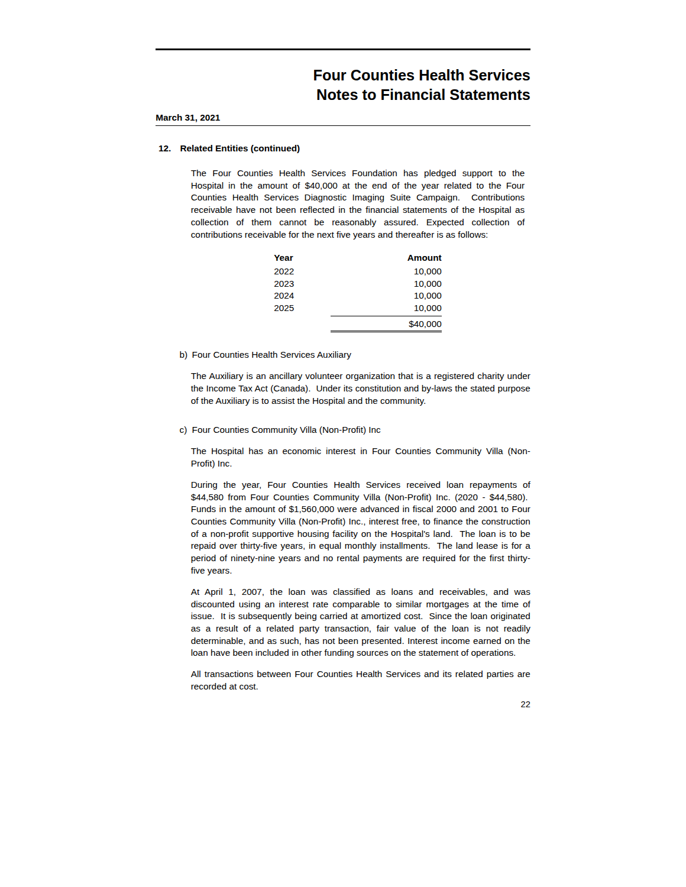Four Counties Health Services Notes to Financial Statements
March 31, 2021
12. Related Entities (continued)
The Four Counties Health Services Foundation has pledged support to the Hospital in the amount of $40,000 at the end of the year related to the Four Counties Health Services Diagnostic Imaging Suite Campaign. Contributions receivable have not been reflected in the financial statements of the Hospital as collection of them cannot be reasonably assured. Expected collection of contributions receivable for the next five years and thereafter is as follows:
| Year | Amount |
| --- | --- |
| 2022 | 10,000 |
| 2023 | 10,000 |
| 2024 | 10,000 |
| 2025 | 10,000 |
| | $40,000 |
b) Four Counties Health Services Auxiliary
The Auxiliary is an ancillary volunteer organization that is a registered charity under the Income Tax Act (Canada). Under its constitution and by-laws the stated purpose of the Auxiliary is to assist the Hospital and the community.
c) Four Counties Community Villa (Non-Profit) Inc
The Hospital has an economic interest in Four Counties Community Villa (Non-Profit) Inc.
During the year, Four Counties Health Services received loan repayments of $44,580 from Four Counties Community Villa (Non-Profit) Inc. (2020 - $44,580). Funds in the amount of $1,560,000 were advanced in fiscal 2000 and 2001 to Four Counties Community Villa (Non-Profit) Inc., interest free, to finance the construction of a non-profit supportive housing facility on the Hospital's land. The loan is to be repaid over thirty-five years, in equal monthly installments. The land lease is for a period of ninety-nine years and no rental payments are required for the first thirty-five years.
At April 1, 2007, the loan was classified as loans and receivables, and was discounted using an interest rate comparable to similar mortgages at the time of issue. It is subsequently being carried at amortized cost. Since the loan originated as a result of a related party transaction, fair value of the loan is not readily determinable, and as such, has not been presented. Interest income earned on the loan have been included in other funding sources on the statement of operations.
All transactions between Four Counties Health Services and its related parties are recorded at cost.
22